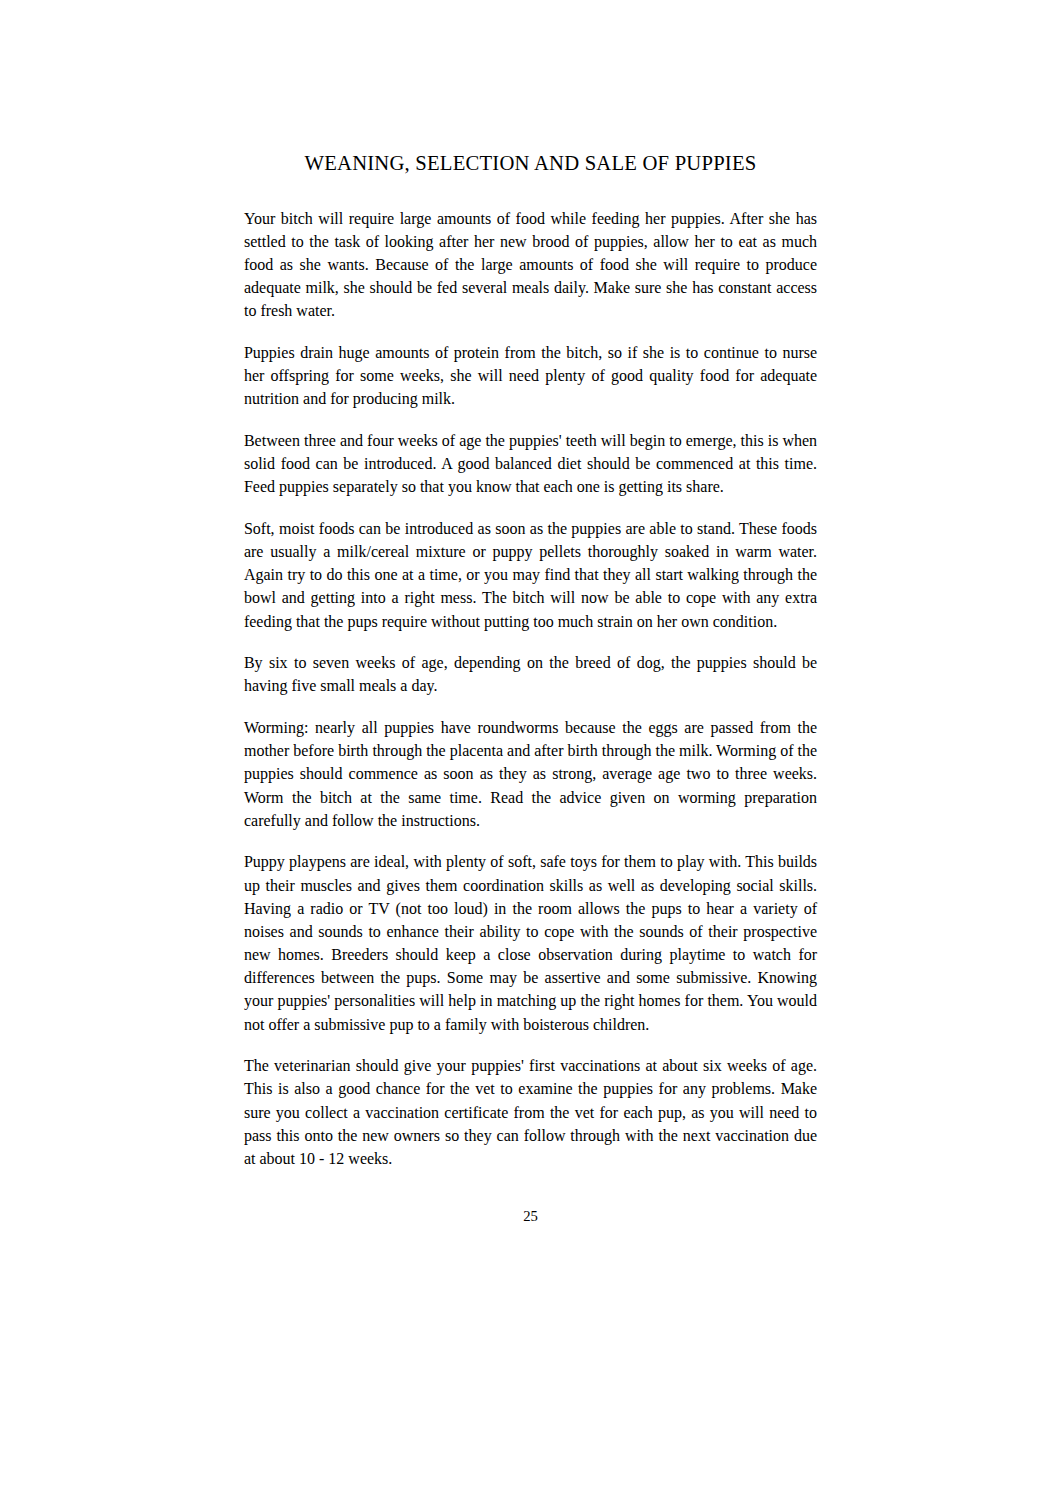Weaning, Selection and Sale of Puppies
Your bitch will require large amounts of food while feeding her puppies. After she has settled to the task of looking after her new brood of puppies, allow her to eat as much food as she wants. Because of the large amounts of food she will require to produce adequate milk, she should be fed several meals daily. Make sure she has constant access to fresh water.
Puppies drain huge amounts of protein from the bitch, so if she is to continue to nurse her offspring for some weeks, she will need plenty of good quality food for adequate nutrition and for producing milk.
Between three and four weeks of age the puppies' teeth will begin to emerge, this is when solid food can be introduced. A good balanced diet should be commenced at this time. Feed puppies separately so that you know that each one is getting its share.
Soft, moist foods can be introduced as soon as the puppies are able to stand. These foods are usually a milk/cereal mixture or puppy pellets thoroughly soaked in warm water. Again try to do this one at a time, or you may find that they all start walking through the bowl and getting into a right mess. The bitch will now be able to cope with any extra feeding that the pups require without putting too much strain on her own condition.
By six to seven weeks of age, depending on the breed of dog, the puppies should be having five small meals a day.
Worming: nearly all puppies have roundworms because the eggs are passed from the mother before birth through the placenta and after birth through the milk. Worming of the puppies should commence as soon as they as strong, average age two to three weeks. Worm the bitch at the same time. Read the advice given on worming preparation carefully and follow the instructions.
Puppy playpens are ideal, with plenty of soft, safe toys for them to play with. This builds up their muscles and gives them coordination skills as well as developing social skills. Having a radio or TV (not too loud) in the room allows the pups to hear a variety of noises and sounds to enhance their ability to cope with the sounds of their prospective new homes. Breeders should keep a close observation during playtime to watch for differences between the pups. Some may be assertive and some submissive. Knowing your puppies' personalities will help in matching up the right homes for them. You would not offer a submissive pup to a family with boisterous children.
The veterinarian should give your puppies' first vaccinations at about six weeks of age. This is also a good chance for the vet to examine the puppies for any problems. Make sure you collect a vaccination certificate from the vet for each pup, as you will need to pass this onto the new owners so they can follow through with the next vaccination due at about 10 - 12 weeks.
25